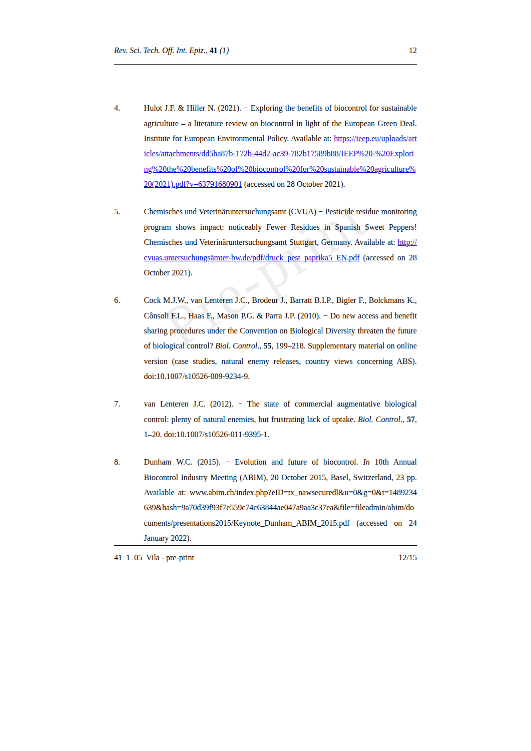Pre-print
Rev. Sci. Tech. Off. Int. Epiz., 41 (1)
12
4. Hulot J.F. & Hiller N. (2021). − Exploring the benefits of biocontrol for sustainable agriculture – a literature review on biocontrol in light of the European Green Deal. Institute for European Environmental Policy. Available at: https://ieep.eu/uploads/articles/attachments/dd5ba87b-172b-44d2-ac39-782b17589b88/IEEP%20-%20Exploring%20the%20benefits%20of%20biocontrol%20for%20sustainable%20agriculture%20(2021).pdf?v=63791680901 (accessed on 28 October 2021).
5. Chemisches und Veterinäruntersuchungsamt (CVUA) − Pesticide residue monitoring program shows impact: noticeably Fewer Residues in Spanish Sweet Peppers! Chemisches und Veterinäruntersuchungsamt Stuttgart, Germany. Available at: http://cvuas.untersuchungsämter-bw.de/pdf/druck_pest_paprika5_EN.pdf (accessed on 28 October 2021).
6. Cock M.J.W., van Lenteren J.C., Brodeur J., Barratt B.I.P., Bigler F., Bolckmans K., Cônsoli F.L., Haas F., Mason P.G. & Parra J.P. (2010). − Do new access and benefit sharing procedures under the Convention on Biological Diversity threaten the future of biological control? Biol. Control., 55, 199–218. Supplementary material on online version (case studies, natural enemy releases, country views concerning ABS). doi:10.1007/s10526-009-9234-9.
7. van Lenteren J.C. (2012). − The state of commercial augmentative biological control: plenty of natural enemies, but frustrating lack of uptake. Biol. Control., 57, 1–20. doi:10.1007/s10526-011-9395-1.
8. Dunham W.C. (2015). − Evolution and future of biocontrol. In 10th Annual Biocontrol Industry Meeting (ABIM), 20 October 2015, Basel, Switzerland, 23 pp. Available at: www.abim.ch/index.php?eID=tx_nawsecuredl&u=0&g=0&t=1489234639&hash=9a70d39f93f7e559c74c63844ae047a9aa3c37ea&file=fileadmin/abim/documents/presentations2015/Keynote_Dunham_ABIM_2015.pdf (accessed on 24 January 2022).
41_1_05_Vila - pre-print
12/15